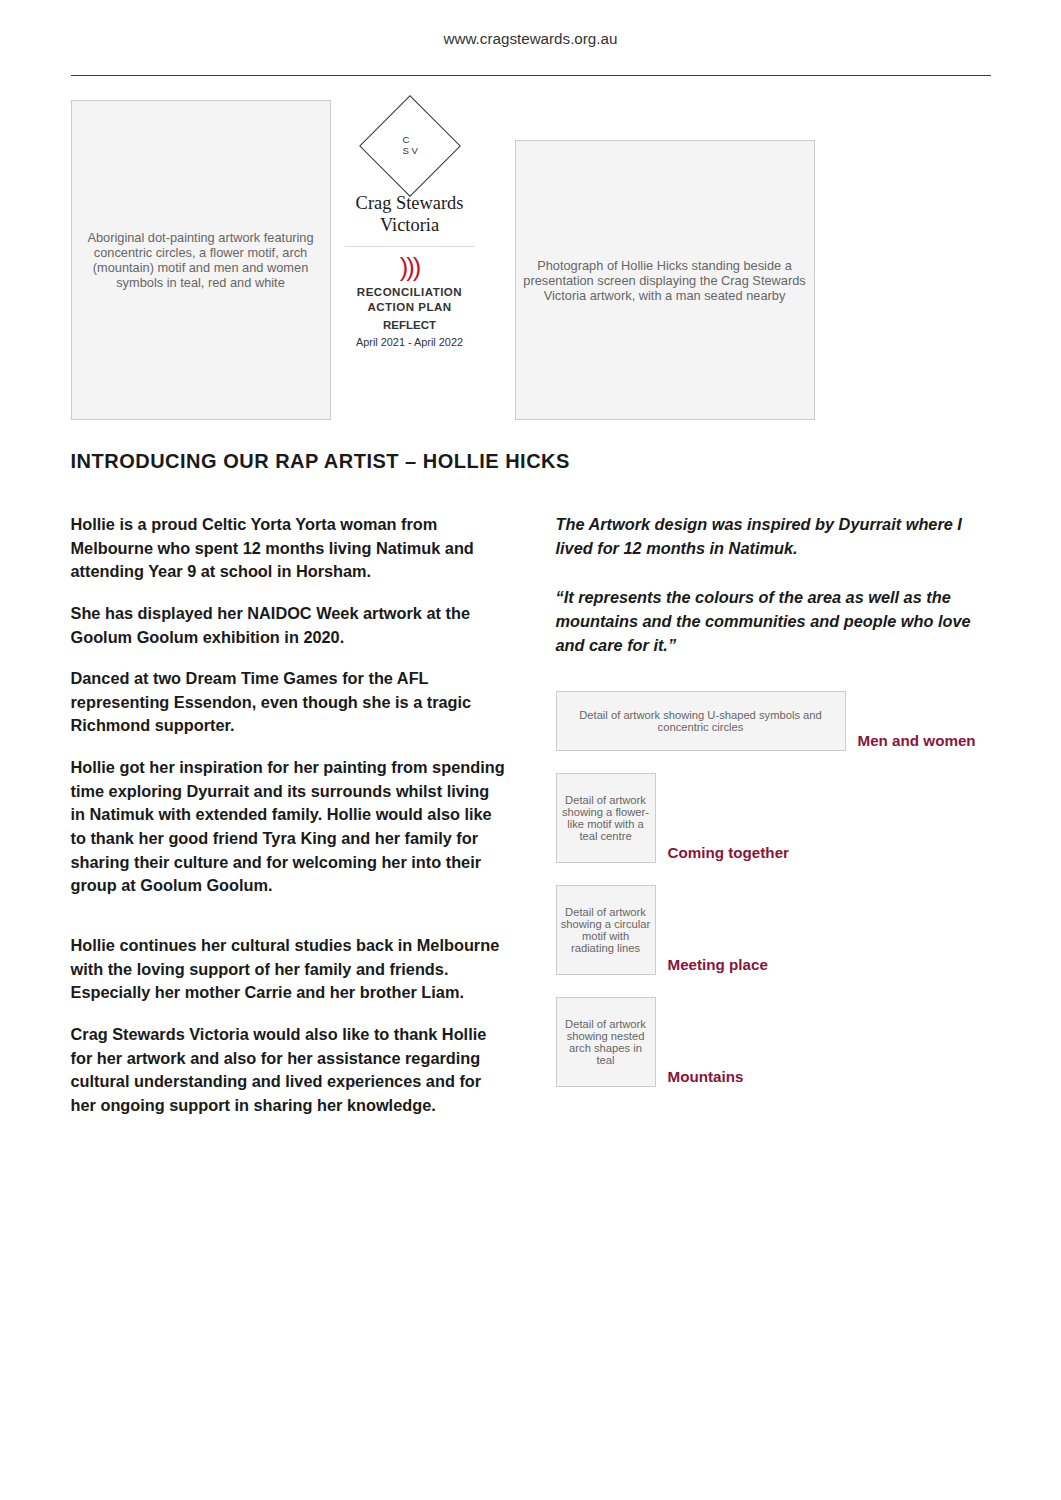www.cragstewards.org.au
Aboriginal dot-painting artwork featuring concentric circles, a flower motif, arch (mountain) motif and men and women symbols in teal, red and white
C
S V
Crag Stewards
Victoria
)))
RECONCILIATION
ACTION PLAN
REFLECT
April 2021 - April 2022
Photograph of Hollie Hicks standing beside a presentation screen displaying the Crag Stewards Victoria artwork, with a man seated nearby
INTRODUCING OUR RAP ARTIST – HOLLIE HICKS
Hollie is a proud Celtic Yorta Yorta woman from Melbourne who spent 12 months living Natimuk and attending Year 9 at school in Horsham.
She has displayed her NAIDOC Week artwork at the Goolum Goolum exhibition in 2020.
Danced at two Dream Time Games for the AFL representing Essendon, even though she is a tragic Richmond supporter.
Hollie got her inspiration for her painting from spending time exploring Dyurrait and its surrounds whilst living in Natimuk with extended family. Hollie would also like to thank her good friend Tyra King and her family for sharing their culture and for welcoming her into their group at Goolum Goolum.
Hollie continues her cultural studies back in Melbourne with the loving support of her family and friends. Especially her mother Carrie and her brother Liam.
Crag Stewards Victoria would also like to thank Hollie for her artwork and also for her assistance regarding cultural understanding and lived experiences and for her ongoing support in sharing her knowledge.
The Artwork design was inspired by Dyurrait where I lived for 12 months in Natimuk.
“It represents the colours of the area as well as the mountains and the communities and people who love and care for it.”
Detail of artwork showing U-shaped symbols and concentric circles
Men and women
Detail of artwork showing a flower-like motif with a teal centre
Coming together
Detail of artwork showing a circular motif with radiating lines
Meeting place
Detail of artwork showing nested arch shapes in teal
Mountains